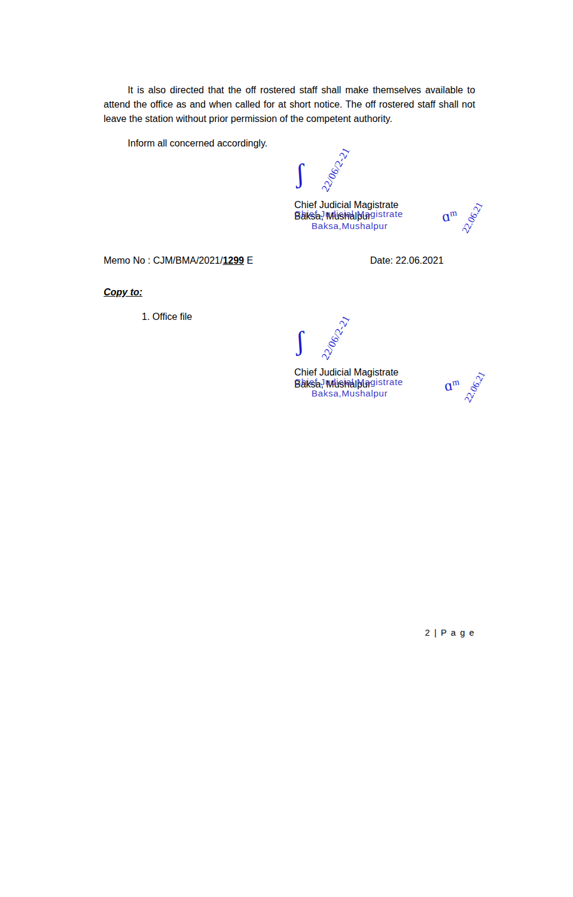It is also directed that the off rostered staff shall make themselves available to attend the office as and when called for at short notice. The off rostered staff shall not leave the station without prior permission of the competent authority.
Inform all concerned accordingly.
ʃ 22/06/2-21 Chief Judicial Magistrate Baksa, Mushalpur Chief Judicial Magistrate Baksa,Mushalpur ɑᵐ 22.06.21
Memo No : CJM/BMA/2021/1299 E
Date: 22.06.2021
Copy to:
Office file
ʃ 22/06/2-21 Chief Judicial Magistrate Baksa, Mushalpur Chief Judicial Magistrate Baksa,Mushalpur ɑᵐ 22.06.21
2 | P a g e